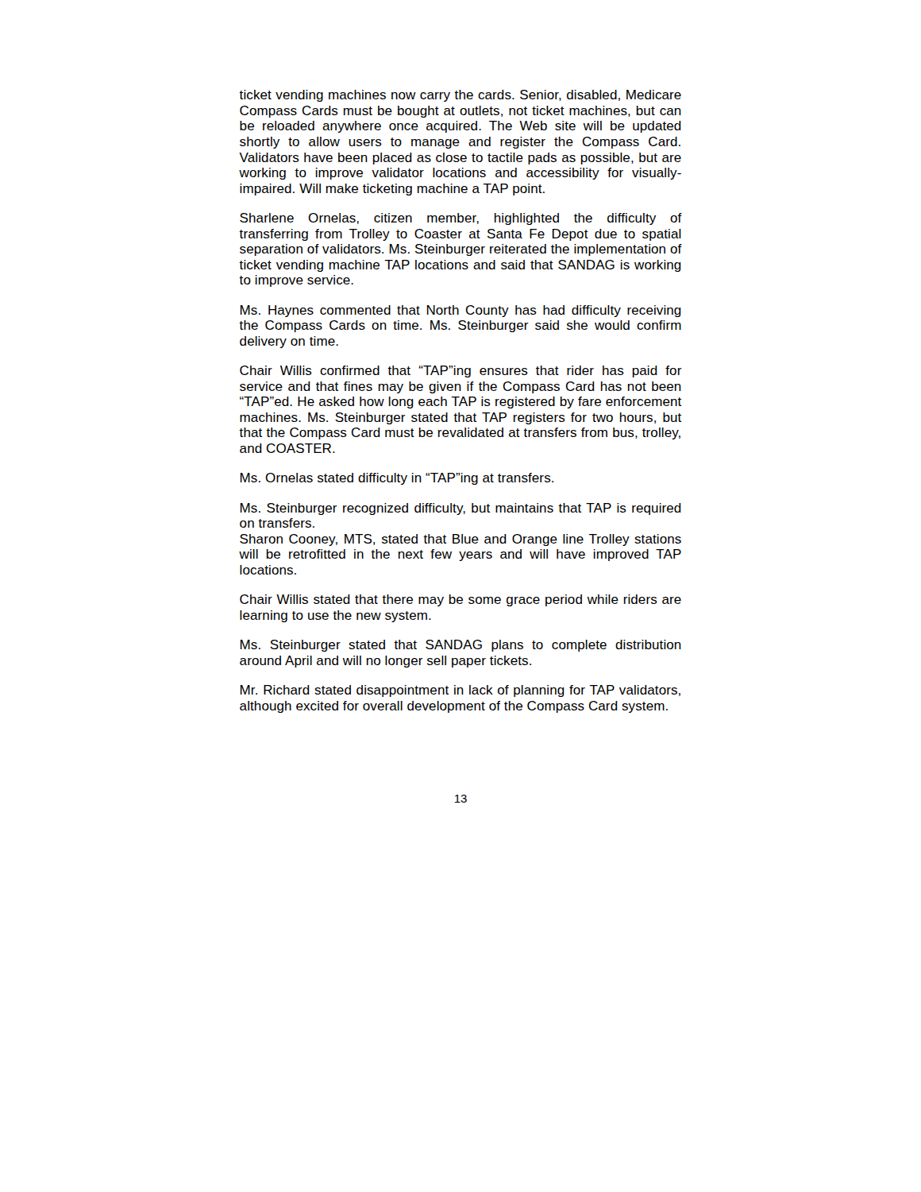ticket vending machines now carry the cards. Senior, disabled, Medicare Compass Cards must be bought at outlets, not ticket machines, but can be reloaded anywhere once acquired. The Web site will be updated shortly to allow users to manage and register the Compass Card. Validators have been placed as close to tactile pads as possible, but are working to improve validator locations and accessibility for visually-impaired. Will make ticketing machine a TAP point.
Sharlene Ornelas, citizen member, highlighted the difficulty of transferring from Trolley to Coaster at Santa Fe Depot due to spatial separation of validators. Ms. Steinburger reiterated the implementation of ticket vending machine TAP locations and said that SANDAG is working to improve service.
Ms. Haynes commented that North County has had difficulty receiving the Compass Cards on time. Ms. Steinburger said she would confirm delivery on time.
Chair Willis confirmed that “TAP”ing ensures that rider has paid for service and that fines may be given if the Compass Card has not been “TAP”ed. He asked how long each TAP is registered by fare enforcement machines. Ms. Steinburger stated that TAP registers for two hours, but that the Compass Card must be revalidated at transfers from bus, trolley, and COASTER.
Ms. Ornelas stated difficulty in “TAP”ing at transfers.
Ms. Steinburger recognized difficulty, but maintains that TAP is required on transfers.
Sharon Cooney, MTS, stated that Blue and Orange line Trolley stations will be retrofitted in the next few years and will have improved TAP locations.
Chair Willis stated that there may be some grace period while riders are learning to use the new system.
Ms. Steinburger stated that SANDAG plans to complete distribution around April and will no longer sell paper tickets.
Mr. Richard stated disappointment in lack of planning for TAP validators, although excited for overall development of the Compass Card system.
13